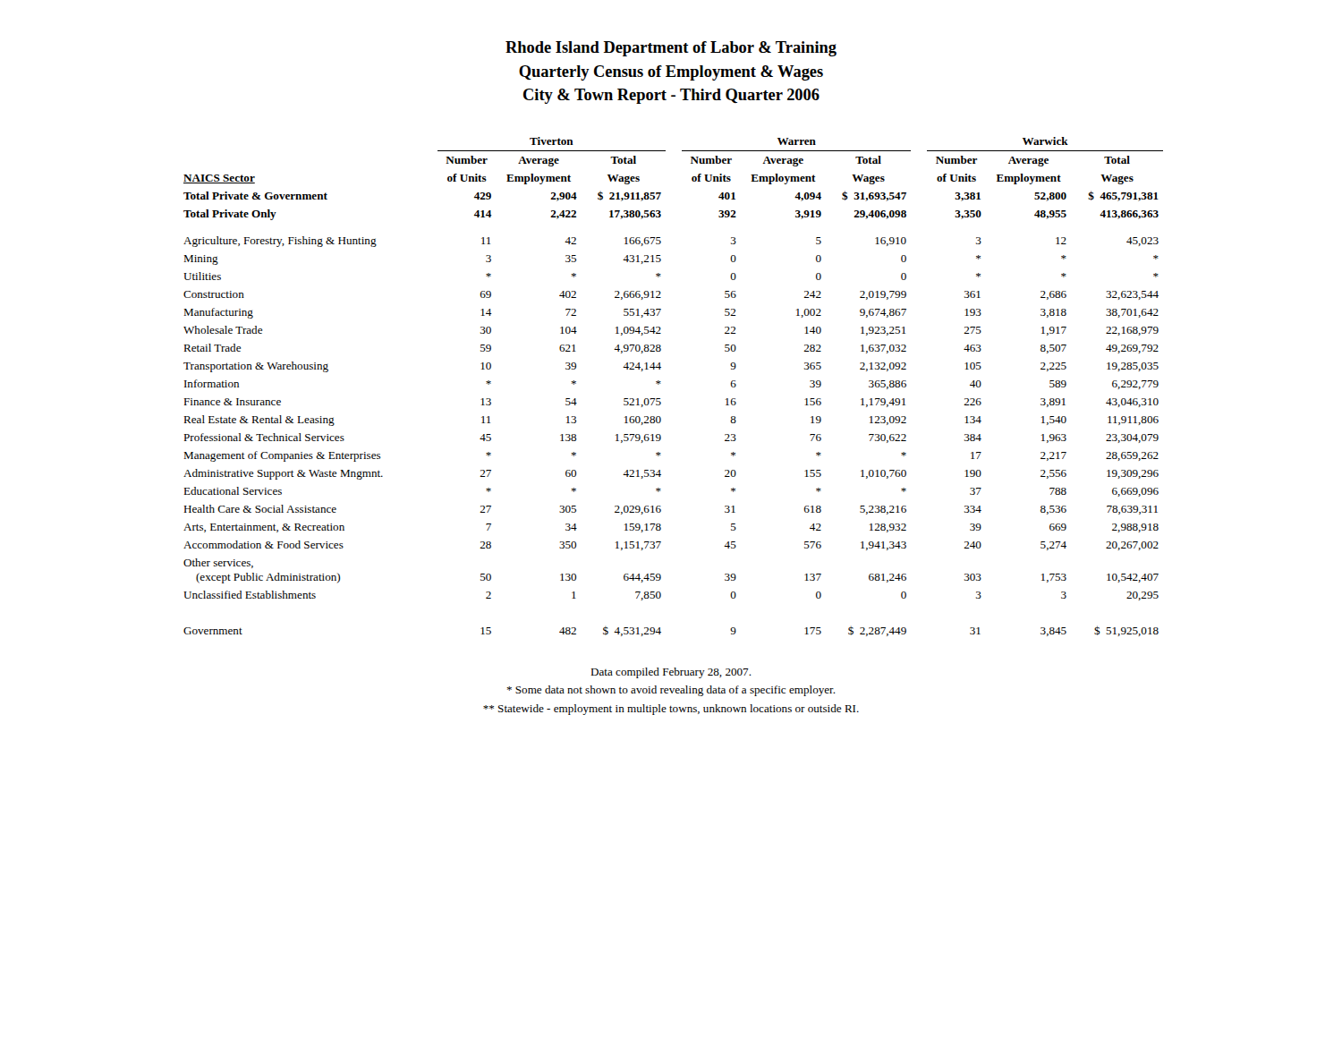Rhode Island Department of Labor & Training Quarterly Census of Employment & Wages City & Town Report - Third Quarter 2006
| NAICS Sector | | Tiverton | | Warren | | Warwick |
| --- | --- | --- | --- | --- | --- | --- |
| | Number | Average | Total | | Number | Average | Total | | Number | Average | Total |
| | of Units | Employment | Wages | | of Units | Employment | Wages | | of Units | Employment | Wages |
| Total Private & Government | | 429 | 2,904 | $ 21,911,857 | | 401 | 4,094 | $ 31,693,547 | | 3,381 | 52,800 | $ 465,791,381 |
| Total Private Only | | 414 | 2,422 | 17,380,563 | | 392 | 3,919 | 29,406,098 | | 3,350 | 48,955 | 413,866,363 |
| Agriculture, Forestry, Fishing & Hunting | | 11 | 42 | 166,675 | | 3 | 5 | 16,910 | | 3 | 12 | 45,023 |
| Mining | | 3 | 35 | 431,215 | | 0 | 0 | 0 | | * | * | * |
| Utilities | | * | * | * | | 0 | 0 | 0 | | * | * | * |
| Construction | | 69 | 402 | 2,666,912 | | 56 | 242 | 2,019,799 | | 361 | 2,686 | 32,623,544 |
| Manufacturing | | 14 | 72 | 551,437 | | 52 | 1,002 | 9,674,867 | | 193 | 3,818 | 38,701,642 |
| Wholesale Trade | | 30 | 104 | 1,094,542 | | 22 | 140 | 1,923,251 | | 275 | 1,917 | 22,168,979 |
| Retail Trade | | 59 | 621 | 4,970,828 | | 50 | 282 | 1,637,032 | | 463 | 8,507 | 49,269,792 |
| Transportation & Warehousing | | 10 | 39 | 424,144 | | 9 | 365 | 2,132,092 | | 105 | 2,225 | 19,285,035 |
| Information | | * | * | * | | 6 | 39 | 365,886 | | 40 | 589 | 6,292,779 |
| Finance & Insurance | | 13 | 54 | 521,075 | | 16 | 156 | 1,179,491 | | 226 | 3,891 | 43,046,310 |
| Real Estate & Rental & Leasing | | 11 | 13 | 160,280 | | 8 | 19 | 123,092 | | 134 | 1,540 | 11,911,806 |
| Professional & Technical Services | | 45 | 138 | 1,579,619 | | 23 | 76 | 730,622 | | 384 | 1,963 | 23,304,079 |
| Management of Companies & Enterprises | | * | * | * | | * | * | * | | 17 | 2,217 | 28,659,262 |
| Administrative Support & Waste Mngmnt. | | 27 | 60 | 421,534 | | 20 | 155 | 1,010,760 | | 190 | 2,556 | 19,309,296 |
| Educational Services | | * | * | * | | * | * | * | | 37 | 788 | 6,669,096 |
| Health Care & Social Assistance | | 27 | 305 | 2,029,616 | | 31 | 618 | 5,238,216 | | 334 | 8,536 | 78,639,311 |
| Arts, Entertainment, & Recreation | | 7 | 34 | 159,178 | | 5 | 42 | 128,932 | | 39 | 669 | 2,988,918 |
| Accommodation & Food Services | | 28 | 350 | 1,151,737 | | 45 | 576 | 1,941,343 | | 240 | 5,274 | 20,267,002 |
| Other services, (except Public Administration) | | 50 | 130 | 644,459 | | 39 | 137 | 681,246 | | 303 | 1,753 | 10,542,407 |
| Unclassified Establishments | | 2 | 1 | 7,850 | | 0 | 0 | 0 | | 3 | 3 | 20,295 |
| Government | | 15 | 482 | $ 4,531,294 | | 9 | 175 | $ 2,287,449 | | 31 | 3,845 | $ 51,925,018 |
Data compiled February 28, 2007.
* Some data not shown to avoid revealing data of a specific employer.
** Statewide - employment in multiple towns, unknown locations or outside RI.